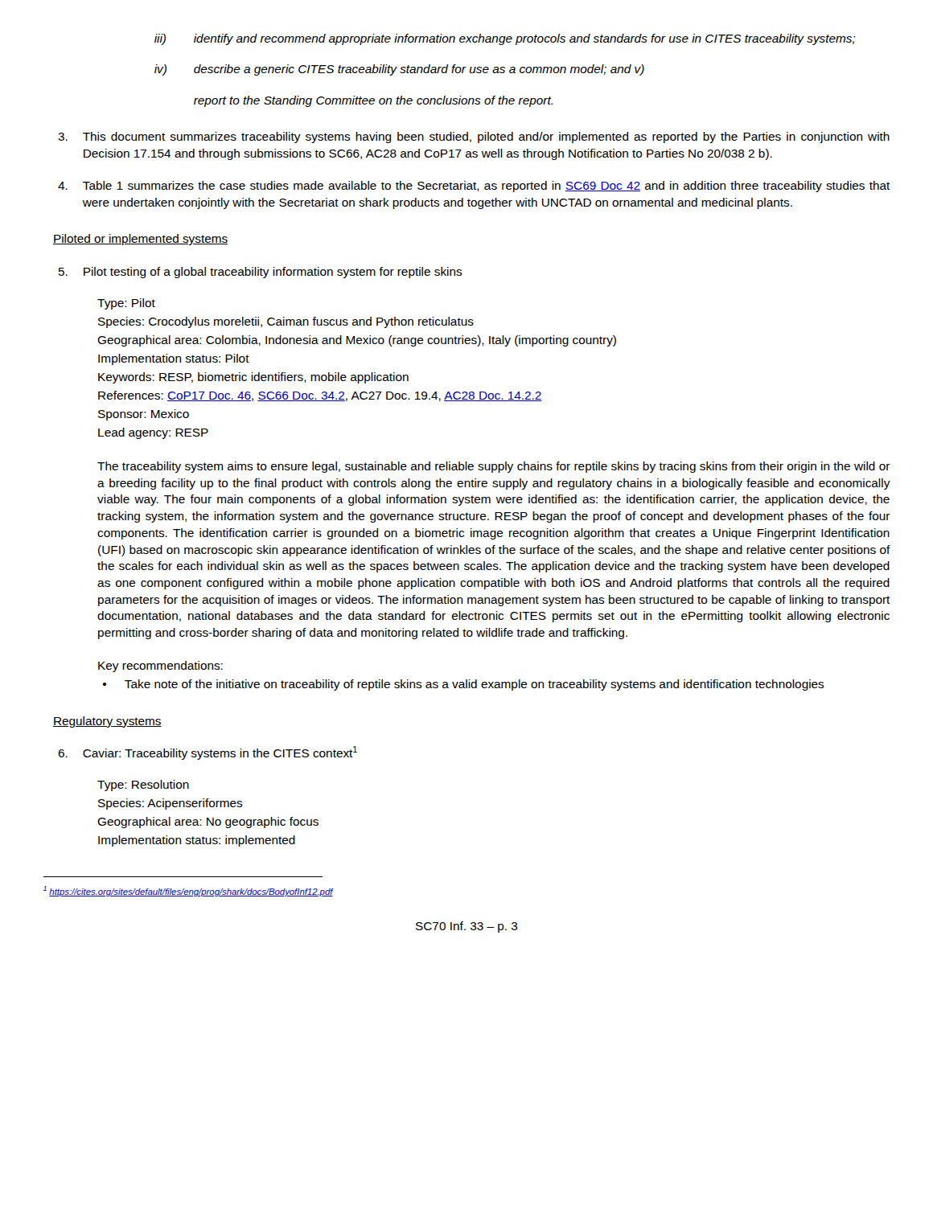iii) identify and recommend appropriate information exchange protocols and standards for use in CITES traceability systems;
iv) describe a generic CITES traceability standard for use as a common model; and v)
report to the Standing Committee on the conclusions of the report.
3.
This document summarizes traceability systems having been studied, piloted and/or implemented as reported by the Parties in conjunction with Decision 17.154 and through submissions to SC66, AC28 and CoP17 as well as through Notification to Parties No 20/038 2 b).
4.
Table 1 summarizes the case studies made available to the Secretariat, as reported in SC69 Doc 42 and in addition three traceability studies that were undertaken conjointly with the Secretariat on shark products and together with UNCTAD on ornamental and medicinal plants.
Piloted or implemented systems
5.
Pilot testing of a global traceability information system for reptile skins
Type: Pilot
Species: Crocodylus moreletii, Caiman fuscus and Python reticulatus
Geographical area: Colombia, Indonesia and Mexico (range countries), Italy (importing country)
Implementation status: Pilot
Keywords: RESP, biometric identifiers, mobile application
References: CoP17 Doc. 46, SC66 Doc. 34.2, AC27 Doc. 19.4, AC28 Doc. 14.2.2
Sponsor: Mexico
Lead agency: RESP
The traceability system aims to ensure legal, sustainable and reliable supply chains for reptile skins by tracing skins from their origin in the wild or a breeding facility up to the final product with controls along the entire supply and regulatory chains in a biologically feasible and economically viable way. The four main components of a global information system were identified as: the identification carrier, the application device, the tracking system, the information system and the governance structure. RESP began the proof of concept and development phases of the four components. The identification carrier is grounded on a biometric image recognition algorithm that creates a Unique Fingerprint Identification (UFI) based on macroscopic skin appearance identification of wrinkles of the surface of the scales, and the shape and relative center positions of the scales for each individual skin as well as the spaces between scales. The application device and the tracking system have been developed as one component configured within a mobile phone application compatible with both iOS and Android platforms that controls all the required parameters for the acquisition of images or videos. The information management system has been structured to be capable of linking to transport documentation, national databases and the data standard for electronic CITES permits set out in the ePermitting toolkit allowing electronic permitting and cross-border sharing of data and monitoring related to wildlife trade and trafficking.
Key recommendations:
•
Take note of the initiative on traceability of reptile skins as a valid example on traceability systems and identification technologies
Regulatory systems
6.
Caviar: Traceability systems in the CITES context1
Type: Resolution
Species: Acipenseriformes
Geographical area: No geographic focus
Implementation status: implemented
1 https://cites.org/sites/default/files/eng/prog/shark/docs/BodyofInf12.pdf
SC70 Inf. 33 – p. 3